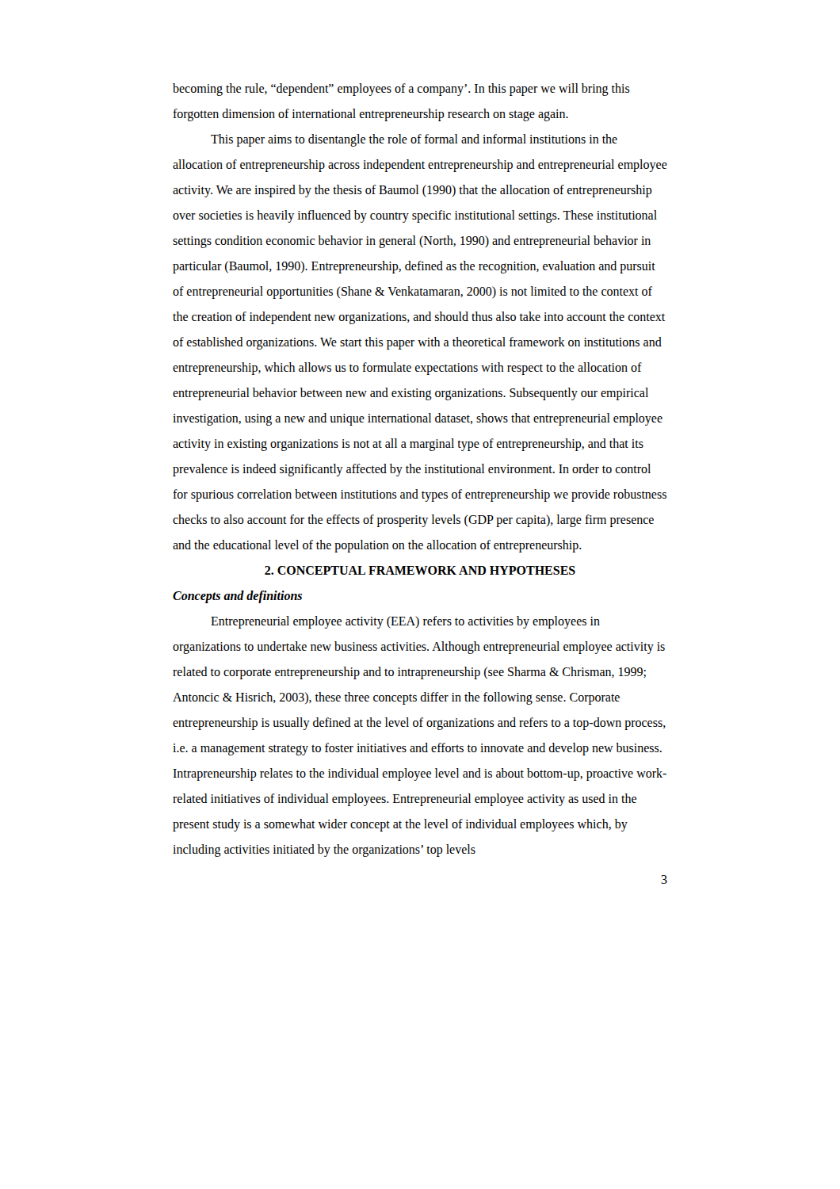becoming the rule, “dependent” employees of a company’. In this paper we will bring this forgotten dimension of international entrepreneurship research on stage again.
This paper aims to disentangle the role of formal and informal institutions in the allocation of entrepreneurship across independent entrepreneurship and entrepreneurial employee activity. We are inspired by the thesis of Baumol (1990) that the allocation of entrepreneurship over societies is heavily influenced by country specific institutional settings. These institutional settings condition economic behavior in general (North, 1990) and entrepreneurial behavior in particular (Baumol, 1990). Entrepreneurship, defined as the recognition, evaluation and pursuit of entrepreneurial opportunities (Shane & Venkatamaran, 2000) is not limited to the context of the creation of independent new organizations, and should thus also take into account the context of established organizations. We start this paper with a theoretical framework on institutions and entrepreneurship, which allows us to formulate expectations with respect to the allocation of entrepreneurial behavior between new and existing organizations. Subsequently our empirical investigation, using a new and unique international dataset, shows that entrepreneurial employee activity in existing organizations is not at all a marginal type of entrepreneurship, and that its prevalence is indeed significantly affected by the institutional environment. In order to control for spurious correlation between institutions and types of entrepreneurship we provide robustness checks to also account for the effects of prosperity levels (GDP per capita), large firm presence and the educational level of the population on the allocation of entrepreneurship.
2. CONCEPTUAL FRAMEWORK AND HYPOTHESES
Concepts and definitions
Entrepreneurial employee activity (EEA) refers to activities by employees in organizations to undertake new business activities. Although entrepreneurial employee activity is related to corporate entrepreneurship and to intrapreneurship (see Sharma & Chrisman, 1999; Antoncic & Hisrich, 2003), these three concepts differ in the following sense. Corporate entrepreneurship is usually defined at the level of organizations and refers to a top-down process, i.e. a management strategy to foster initiatives and efforts to innovate and develop new business. Intrapreneurship relates to the individual employee level and is about bottom-up, proactive work-related initiatives of individual employees. Entrepreneurial employee activity as used in the present study is a somewhat wider concept at the level of individual employees which, by including activities initiated by the organizations’ top levels
3